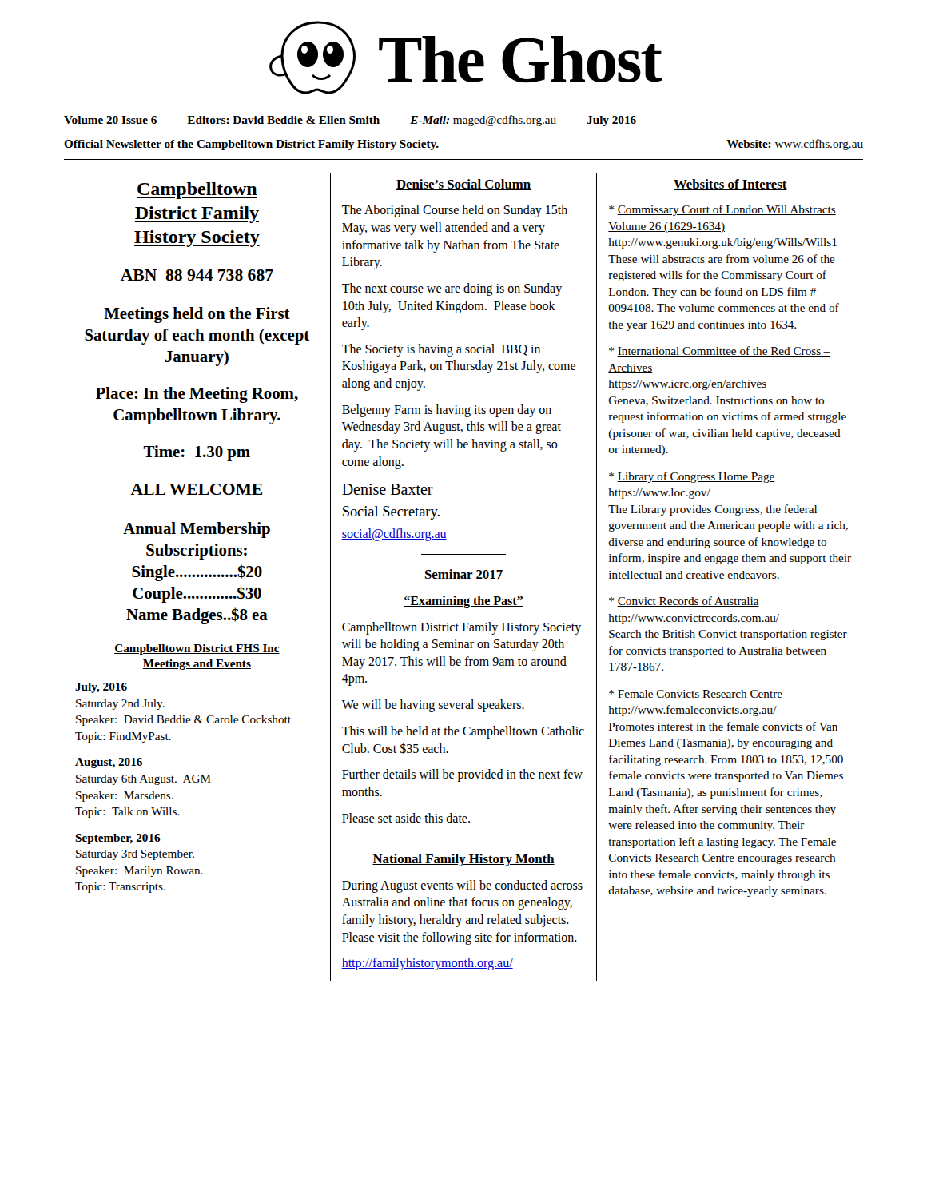The Ghost
Volume 20 Issue 6 Editors: David Beddie & Ellen Smith E-Mail: maged@cdfhs.org.au July 2016
Official Newsletter of the Campbelltown District Family History Society. Website: www.cdfhs.org.au
Campbelltown
District Family
History Society
ABN 88 944 738 687
Meetings held on the First Saturday of each month (except January)
Place: In the Meeting Room, Campbelltown Library.
Time: 1.30 pm
ALL WELCOME
Annual Membership Subscriptions:
Single...............$20
Couple.............$30
Name Badges..$8 ea
Campbelltown District FHS Inc
Meetings and Events
July, 2016
Saturday 2nd July.
Speaker: David Beddie & Carole Cockshott
Topic: FindMyPast.
August, 2016
Saturday 6th August. AGM
Speaker: Marsdens.
Topic: Talk on Wills.
September, 2016
Saturday 3rd September.
Speaker: Marilyn Rowan.
Topic: Transcripts.
Denise’s Social Column
The Aboriginal Course held on Sunday 15th May, was very well attended and a very informative talk by Nathan from The State Library.
The next course we are doing is on Sunday 10th July, United Kingdom. Please book early.
The Society is having a social BBQ in Koshigaya Park, on Thursday 21st July, come along and enjoy.
Belgenny Farm is having its open day on Wednesday 3rd August, this will be a great day. The Society will be having a stall, so come along.
Denise Baxter
Social Secretary.
social@cdfhs.org.au
Seminar 2017
“Examining the Past”
Campbelltown District Family History Society will be holding a Seminar on Saturday 20th May 2017. This will be from 9am to around 4pm.
We will be having several speakers.
This will be held at the Campbelltown Catholic Club. Cost $35 each.
Further details will be provided in the next few months.
Please set aside this date.
National Family History Month
During August events will be conducted across Australia and online that focus on genealogy, family history, heraldry and related subjects. Please visit the following site for information.
http://familyhistorymonth.org.au/
Websites of Interest
* Commissary Court of London Will Abstracts Volume 26 (1629-1634)
http://www.genuki.org.uk/big/eng/Wills/Wills1
These will abstracts are from volume 26 of the registered wills for the Commissary Court of London. They can be found on LDS film # 0094108. The volume commences at the end of the year 1629 and continues into 1634.
* International Committee of the Red Cross – Archives
https://www.icrc.org/en/archives
Geneva, Switzerland. Instructions on how to request information on victims of armed struggle (prisoner of war, civilian held captive, deceased or interned).
* Library of Congress Home Page
https://www.loc.gov/
The Library provides Congress, the federal government and the American people with a rich, diverse and enduring source of knowledge to inform, inspire and engage them and support their intellectual and creative endeavors.
* Convict Records of Australia
http://www.convictrecords.com.au/
Search the British Convict transportation register for convicts transported to Australia between 1787-1867.
* Female Convicts Research Centre
http://www.femaleconvicts.org.au/
Promotes interest in the female convicts of Van Diemes Land (Tasmania), by encouraging and facilitating research. From 1803 to 1853, 12,500 female convicts were transported to Van Diemes Land (Tasmania), as punishment for crimes, mainly theft. After serving their sentences they were released into the community. Their transportation left a lasting legacy. The Female Convicts Research Centre encourages research into these female convicts, mainly through its database, website and twice-yearly seminars.